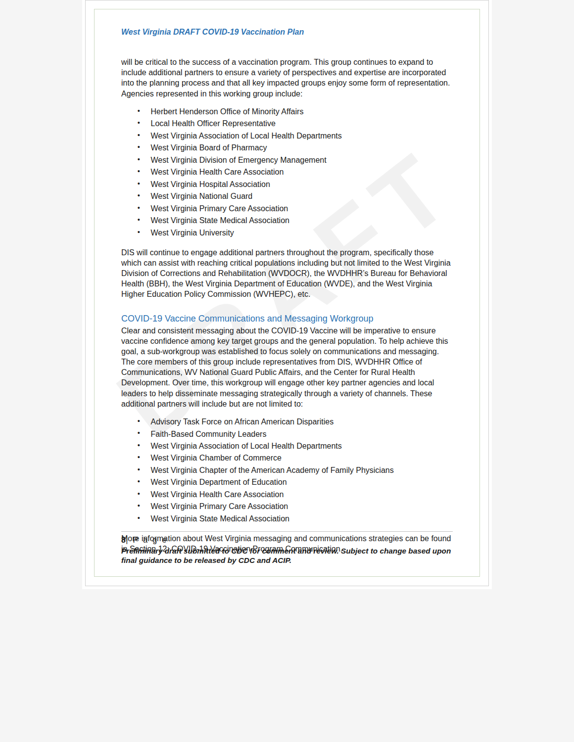DRAFT
West Virginia DRAFT COVID-19 Vaccination Plan
will be critical to the success of a vaccination program. This group continues to expand to include additional partners to ensure a variety of perspectives and expertise are incorporated into the planning process and that all key impacted groups enjoy some form of representation. Agencies represented in this working group include:
Herbert Henderson Office of Minority Affairs
Local Health Officer Representative
West Virginia Association of Local Health Departments
West Virginia Board of Pharmacy
West Virginia Division of Emergency Management
West Virginia Health Care Association
West Virginia Hospital Association
West Virginia National Guard
West Virginia Primary Care Association
West Virginia State Medical Association
West Virginia University
DIS will continue to engage additional partners throughout the program, specifically those which can assist with reaching critical populations including but not limited to the West Virginia Division of Corrections and Rehabilitation (WVDOCR), the WVDHHR’s Bureau for Behavioral Health (BBH), the West Virginia Department of Education (WVDE), and the West Virginia Higher Education Policy Commission (WVHEPC), etc.
COVID-19 Vaccine Communications and Messaging Workgroup
Clear and consistent messaging about the COVID-19 Vaccine will be imperative to ensure vaccine confidence among key target groups and the general population. To help achieve this goal, a sub-workgroup was established to focus solely on communications and messaging. The core members of this group include representatives from DIS, WVDHHR Office of Communications, WV National Guard Public Affairs, and the Center for Rural Health Development. Over time, this workgroup will engage other key partner agencies and local leaders to help disseminate messaging strategically through a variety of channels. These additional partners will include but are not limited to:
Advisory Task Force on African American Disparities
Faith-Based Community Leaders
West Virginia Association of Local Health Departments
West Virginia Chamber of Commerce
West Virginia Chapter of the American Academy of Family Physicians
West Virginia Department of Education
West Virginia Health Care Association
West Virginia Primary Care Association
West Virginia State Medical Association
More information about West Virginia messaging and communications strategies can be found in Section 12: COVID-19 Vaccination Program Communication.
8| P a g e
Preliminary draft submitted to CDC for comment and review. Subject to change based upon final guidance to be released by CDC and ACIP.